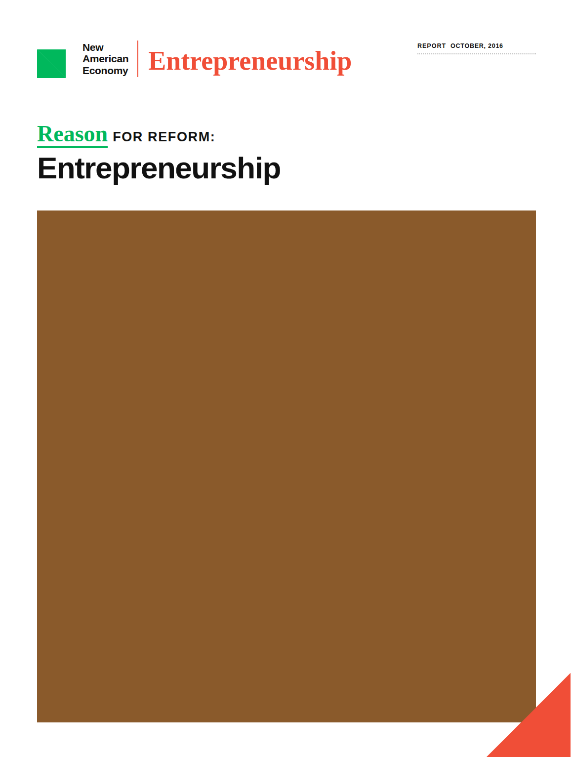New
American
Economy
Entrepreneurship
REPORT OCTOBER, 2016
Reason for Reform:
Entrepreneurship